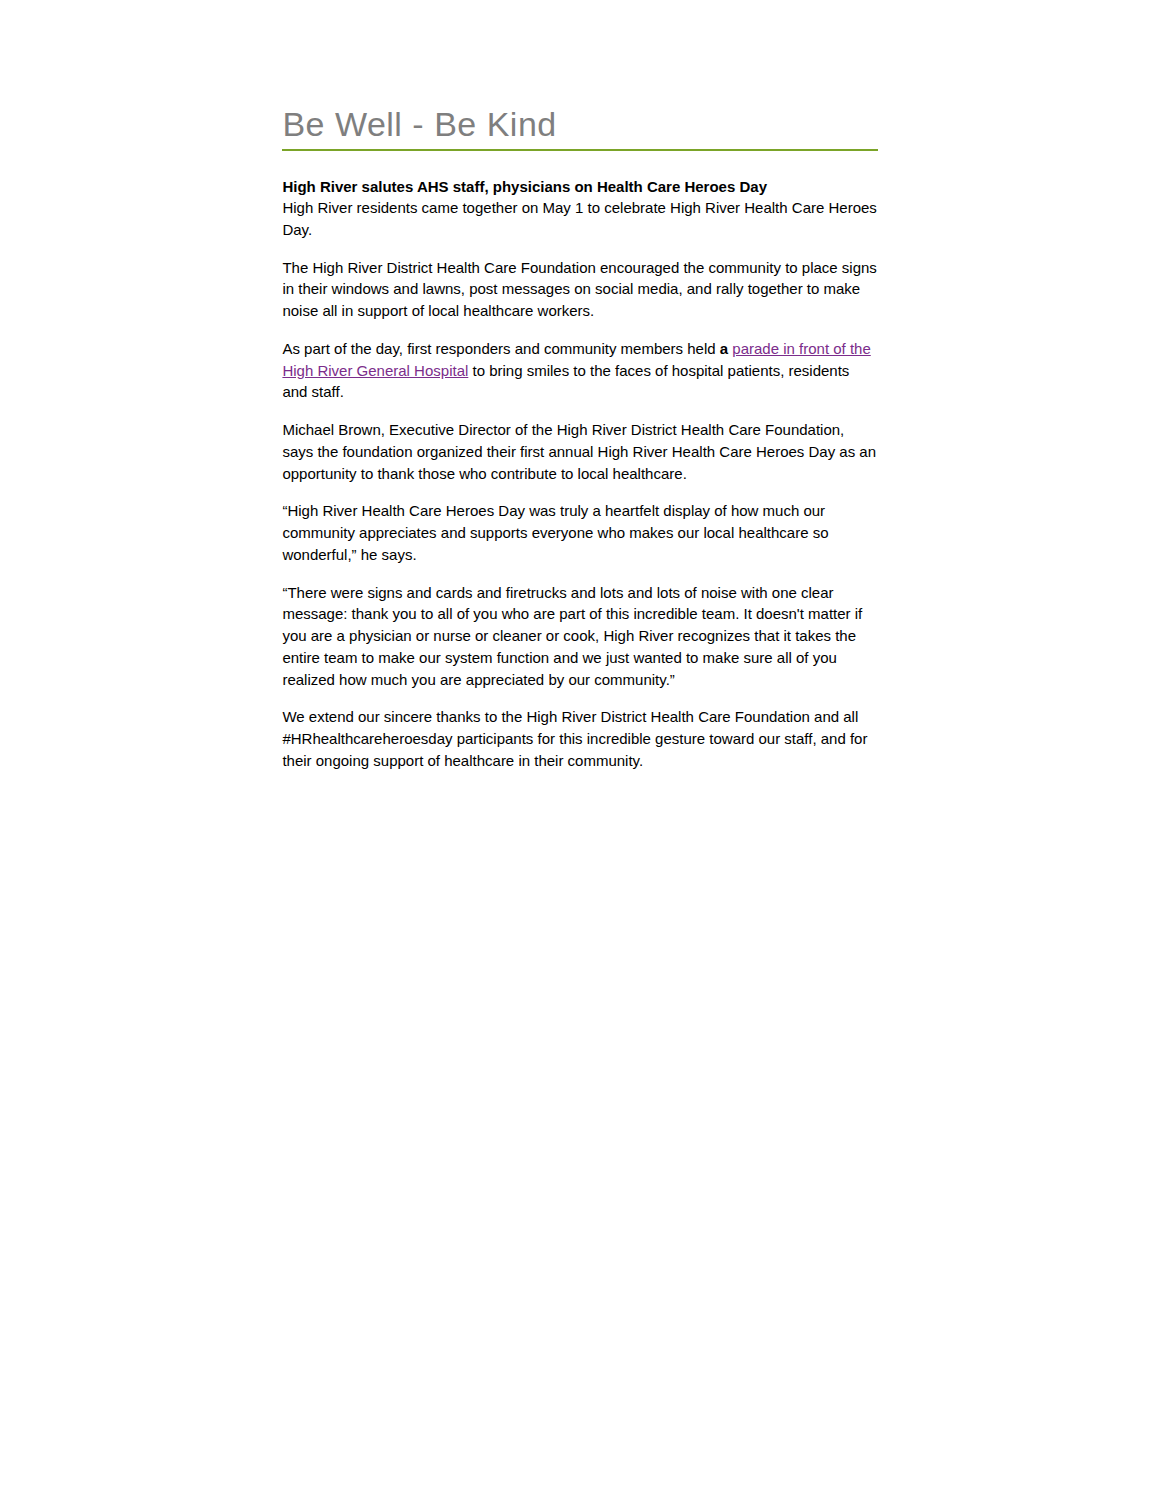Be Well - Be Kind
High River salutes AHS staff, physicians on Health Care Heroes Day
High River residents came together on May 1 to celebrate High River Health Care Heroes Day.
The High River District Health Care Foundation encouraged the community to place signs in their windows and lawns, post messages on social media, and rally together to make noise all in support of local healthcare workers.
As part of the day, first responders and community members held a parade in front of the High River General Hospital to bring smiles to the faces of hospital patients, residents and staff.
Michael Brown, Executive Director of the High River District Health Care Foundation, says the foundation organized their first annual High River Health Care Heroes Day as an opportunity to thank those who contribute to local healthcare.
“High River Health Care Heroes Day was truly a heartfelt display of how much our community appreciates and supports everyone who makes our local healthcare so wonderful,” he says.
“There were signs and cards and firetrucks and lots and lots of noise with one clear message: thank you to all of you who are part of this incredible team. It doesn't matter if you are a physician or nurse or cleaner or cook, High River recognizes that it takes the entire team to make our system function and we just wanted to make sure all of you realized how much you are appreciated by our community.”
We extend our sincere thanks to the High River District Health Care Foundation and all #HRhealthcareheroesday participants for this incredible gesture toward our staff, and for their ongoing support of healthcare in their community.